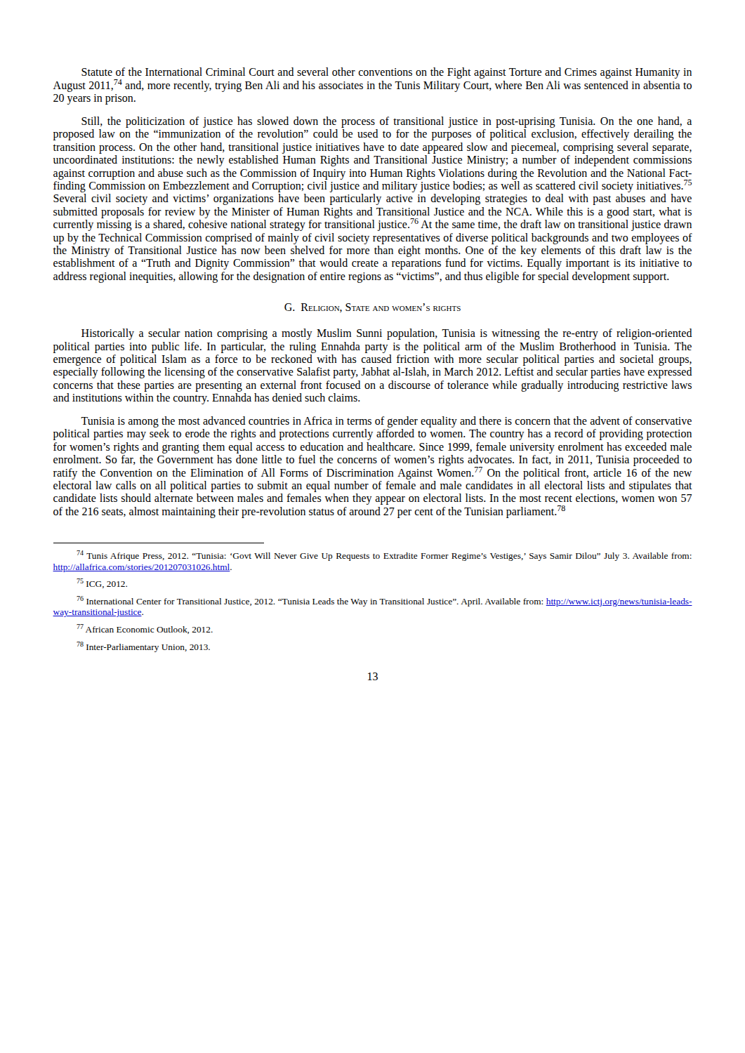Statute of the International Criminal Court and several other conventions on the Fight against Torture and Crimes against Humanity in August 2011,74 and, more recently, trying Ben Ali and his associates in the Tunis Military Court, where Ben Ali was sentenced in absentia to 20 years in prison.
Still, the politicization of justice has slowed down the process of transitional justice in post-uprising Tunisia. On the one hand, a proposed law on the “immunization of the revolution” could be used to for the purposes of political exclusion, effectively derailing the transition process. On the other hand, transitional justice initiatives have to date appeared slow and piecemeal, comprising several separate, uncoordinated institutions: the newly established Human Rights and Transitional Justice Ministry; a number of independent commissions against corruption and abuse such as the Commission of Inquiry into Human Rights Violations during the Revolution and the National Fact-finding Commission on Embezzlement and Corruption; civil justice and military justice bodies; as well as scattered civil society initiatives.75 Several civil society and victims’ organizations have been particularly active in developing strategies to deal with past abuses and have submitted proposals for review by the Minister of Human Rights and Transitional Justice and the NCA. While this is a good start, what is currently missing is a shared, cohesive national strategy for transitional justice.76 At the same time, the draft law on transitional justice drawn up by the Technical Commission comprised of mainly of civil society representatives of diverse political backgrounds and two employees of the Ministry of Transitional Justice has now been shelved for more than eight months. One of the key elements of this draft law is the establishment of a “Truth and Dignity Commission” that would create a reparations fund for victims. Equally important is its initiative to address regional inequities, allowing for the designation of entire regions as “victims”, and thus eligible for special development support.
G. Religion, State and women’s rights
Historically a secular nation comprising a mostly Muslim Sunni population, Tunisia is witnessing the re-entry of religion-oriented political parties into public life. In particular, the ruling Ennahda party is the political arm of the Muslim Brotherhood in Tunisia. The emergence of political Islam as a force to be reckoned with has caused friction with more secular political parties and societal groups, especially following the licensing of the conservative Salafist party, Jabhat al-Islah, in March 2012. Leftist and secular parties have expressed concerns that these parties are presenting an external front focused on a discourse of tolerance while gradually introducing restrictive laws and institutions within the country. Ennahda has denied such claims.
Tunisia is among the most advanced countries in Africa in terms of gender equality and there is concern that the advent of conservative political parties may seek to erode the rights and protections currently afforded to women. The country has a record of providing protection for women’s rights and granting them equal access to education and healthcare. Since 1999, female university enrolment has exceeded male enrolment. So far, the Government has done little to fuel the concerns of women’s rights advocates. In fact, in 2011, Tunisia proceeded to ratify the Convention on the Elimination of All Forms of Discrimination Against Women.77 On the political front, article 16 of the new electoral law calls on all political parties to submit an equal number of female and male candidates in all electoral lists and stipulates that candidate lists should alternate between males and females when they appear on electoral lists. In the most recent elections, women won 57 of the 216 seats, almost maintaining their pre-revolution status of around 27 per cent of the Tunisian parliament.78
74 Tunis Afrique Press, 2012. “Tunisia: ‘Govt Will Never Give Up Requests to Extradite Former Regime’s Vestiges,’ Says Samir Dilou” July 3. Available from: http://allafrica.com/stories/201207031026.html.
75 ICG, 2012.
76 International Center for Transitional Justice, 2012. “Tunisia Leads the Way in Transitional Justice”. April. Available from: http://www.ictj.org/news/tunisia-leads-way-transitional-justice.
77 African Economic Outlook, 2012.
78 Inter-Parliamentary Union, 2013.
13